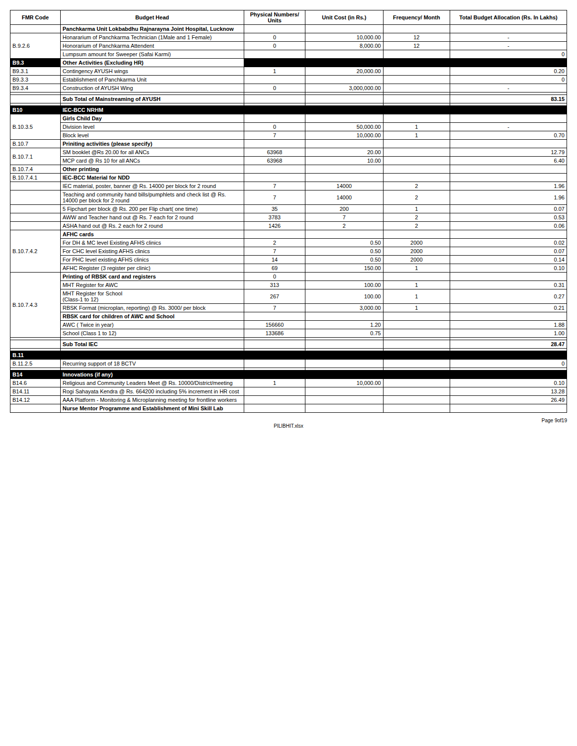| FMR Code | Budget Head | Physical Numbers/ Units | Unit Cost (in Rs.) | Frequency/ Month | Total Budget Allocation (Rs. In Lakhs) |
| --- | --- | --- | --- | --- | --- |
| | Panchkarma Unit Lokbabdhu Rajnarayna Joint Hospital, Lucknow | | | | |
| B.9.2.6 | Honararium of Panchkarma Technician (1Male and 1 Female) | 0 | 10,000.00 | 12 | - |
| Honorarium of Panchkarma Attendent | 0 | 8,000.00 | 12 | - |
| Lumpsum amount for Sweeper (Safai Karmi) | | | | 0 |
| B9.3 | Other Activities (Excluding HR) | | | | |
| B9.3.1 | Contingency AYUSH wings | 1 | 20,000.00 | | 0.20 |
| B9.3.3 | Establishment of Panchkarma Unit | | | | 0 |
| B9.3.4 | Construction of AYUSH Wing | 0 | 3,000,000.00 | | - |
| | Sub Total of Mainstreaming of AYUSH | | | | 83.15 |
| B10 | IEC-BCC NRHM | | | | |
| B.10.3.5 | Girls Child Day | | | | |
| Division level | 0 | 50,000.00 | 1 | - |
| Block level | 7 | 10,000.00 | 1 | 0.70 |
| B.10.7 | Priniting activities (please specify) | | | | |
| B.10.7.1 | SM booklet @Rs 20.00 for all ANCs | 63968 | 20.00 | | 12.79 |
| MCP card @ Rs 10 for all ANCs | 63968 | 10.00 | | 6.40 |
| B.10.7.4 | Other printing | | | | |
| B.10.7.4.1 | IEC-BCC Material for NDD | | | | |
| | IEC material, poster, banner @ Rs. 14000 per block for 2 round | 7 | 14000 | 2 | 1.96 |
| | Teaching and community hand bills/pumphlets and check list @ Rs. 14000 per block for 2 round | 7 | 14000 | 2 | 1.96 |
| | 5 Fipchart per block @ Rs. 200 per Flip chart( one time) | 35 | 200 | 1 | 0.07 |
| | AWW and Teacher hand out @ Rs. 7 each for 2 round | 3783 | 7 | 2 | 0.53 |
| | ASHA hand out @ Rs. 2 each for 2 round | 1426 | 2 | 2 | 0.06 |
| B.10.7.4.2 | AFHC cards | | | | |
| For DH & MC level Existing AFHS clinics | 2 | 0.50 | 2000 | 0.02 |
| For CHC level Existing AFHS clinics | 7 | 0.50 | 2000 | 0.07 |
| For PHC level existing AFHS clinics | 14 | 0.50 | 2000 | 0.14 |
| AFHC Register (3 register per clinic) | 69 | 150.00 | 1 | 0.10 |
| B.10.7.4.3 | Printing of RBSK card and registers | 0 | | | |
| MHT Register for AWC | 313 | 100.00 | 1 | 0.31 |
| MHT Register for School (Class-1 to 12) | 267 | 100.00 | 1 | 0.27 |
| RBSK Format (microplan, reporting) @ Rs. 3000/ per block | 7 | 3,000.00 | 1 | 0.21 |
| RBSK card for children of AWC and School | | | | |
| AWC ( Twice in year) | 156660 | 1.20 | | 1.88 |
| School (Class 1 to 12) | 133686 | 0.75 | | 1.00 |
| | Sub Total IEC | | | | 28.47 |
| B.11 | | | | | |
| B.11.2.5 | Recurring support of 18 BCTV | | | | 0 |
| B14 | Innovations (if any) | | | | |
| B14.6 | Religious and Community Leaders Meet @ Rs. 10000/District/meeting | 1 | 10,000.00 | | 0.10 |
| B14.11 | Rogi Sahayata Kendra @ Rs. 664200 including 5% increment in HR cost | | | | 13.28 |
| B14.12 | AAA Platform - Monitoring & Microplanning meeting for frontline workers | | | | 26.49 |
| | Nurse Mentor Programme and Establishment of Mini Skill Lab | | | | |
Page 9of19
PILIBHIT.xlsx